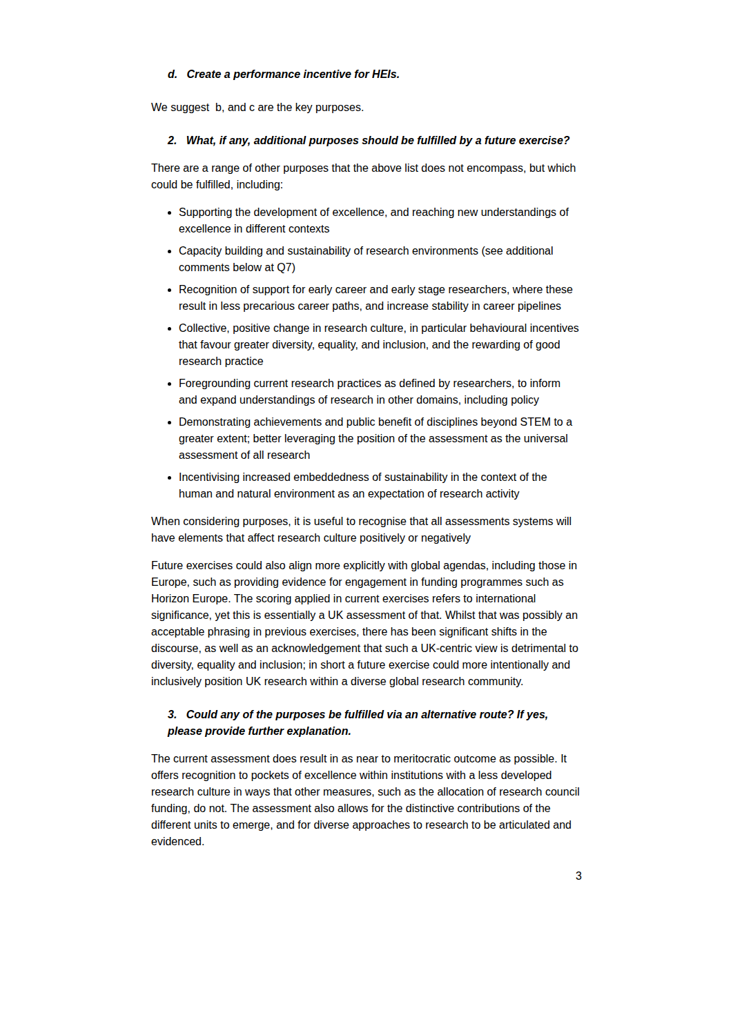d. Create a performance incentive for HEIs.
We suggest b, and c are the key purposes.
2. What, if any, additional purposes should be fulfilled by a future exercise?
There are a range of other purposes that the above list does not encompass, but which could be fulfilled, including:
Supporting the development of excellence, and reaching new understandings of excellence in different contexts
Capacity building and sustainability of research environments (see additional comments below at Q7)
Recognition of support for early career and early stage researchers, where these result in less precarious career paths, and increase stability in career pipelines
Collective, positive change in research culture, in particular behavioural incentives that favour greater diversity, equality, and inclusion, and the rewarding of good research practice
Foregrounding current research practices as defined by researchers, to inform and expand understandings of research in other domains, including policy
Demonstrating achievements and public benefit of disciplines beyond STEM to a greater extent; better leveraging the position of the assessment as the universal assessment of all research
Incentivising increased embeddedness of sustainability in the context of the human and natural environment as an expectation of research activity
When considering purposes, it is useful to recognise that all assessments systems will have elements that affect research culture positively or negatively
Future exercises could also align more explicitly with global agendas, including those in Europe, such as providing evidence for engagement in funding programmes such as Horizon Europe. The scoring applied in current exercises refers to international significance, yet this is essentially a UK assessment of that. Whilst that was possibly an acceptable phrasing in previous exercises, there has been significant shifts in the discourse, as well as an acknowledgement that such a UK-centric view is detrimental to diversity, equality and inclusion; in short a future exercise could more intentionally and inclusively position UK research within a diverse global research community.
3. Could any of the purposes be fulfilled via an alternative route? If yes, please provide further explanation.
The current assessment does result in as near to meritocratic outcome as possible. It offers recognition to pockets of excellence within institutions with a less developed research culture in ways that other measures, such as the allocation of research council funding, do not. The assessment also allows for the distinctive contributions of the different units to emerge, and for diverse approaches to research to be articulated and evidenced.
3